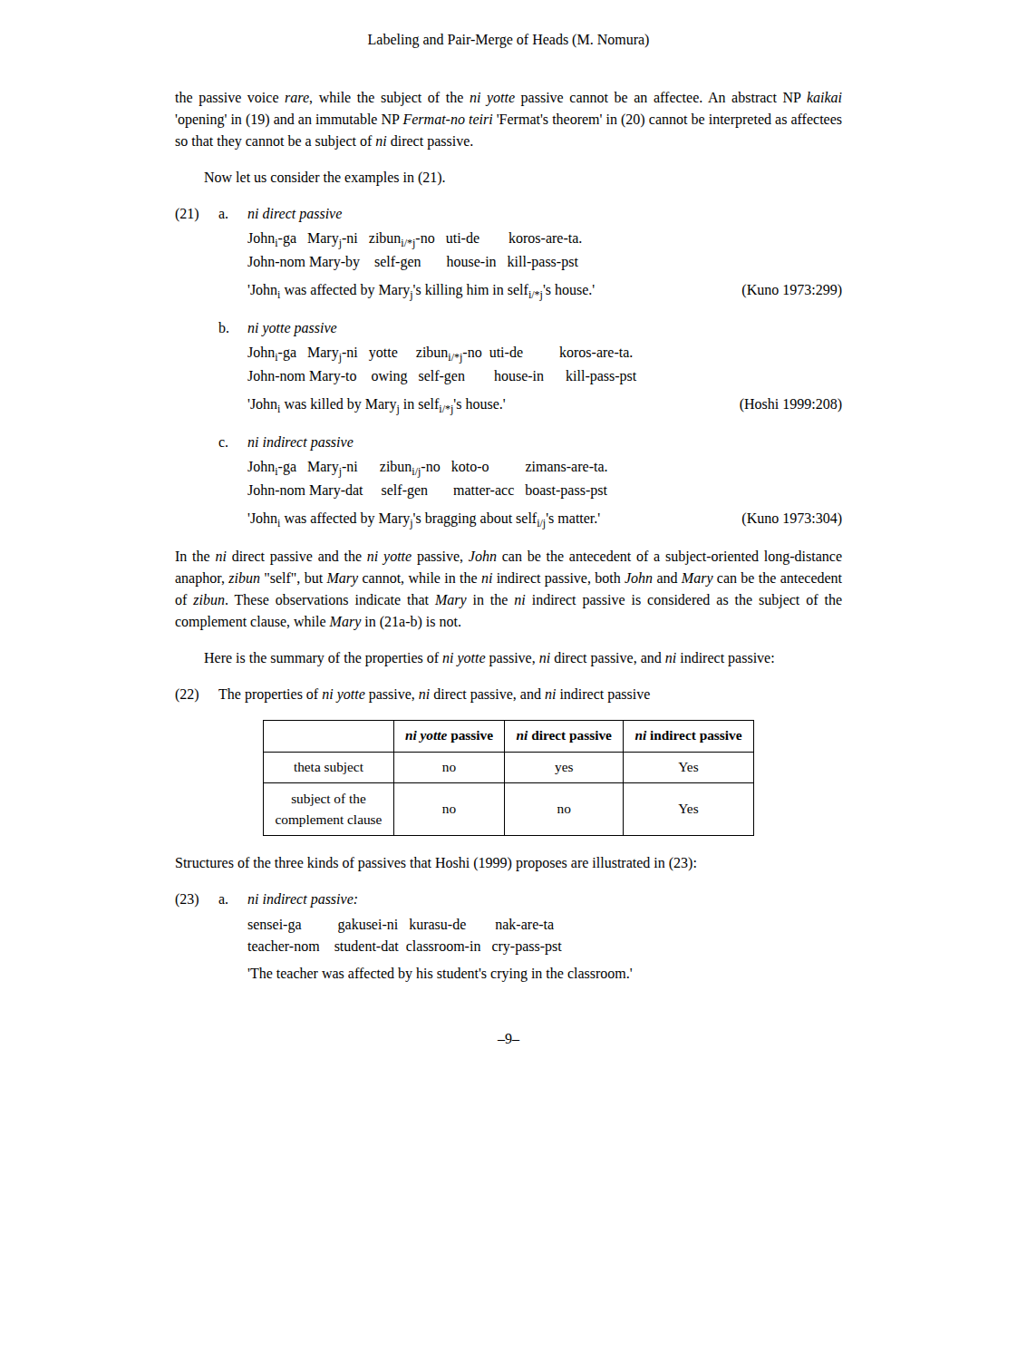Labeling and Pair-Merge of Heads (M. Nomura)
the passive voice rare, while the subject of the ni yotte passive cannot be an affectee. An abstract NP kaikai 'opening' in (19) and an immutable NP Fermat-no teiri 'Fermat's theorem' in (20) cannot be interpreted as affectees so that they cannot be a subject of ni direct passive.
Now let us consider the examples in (21).
(21)
a.
ni direct passive
Johni-ga Maryj-ni zibuni/*j-no uti-de koros-are-ta.
John-nom Mary-by self-gen house-in kill-pass-pst
'Johni was affected by Maryj's killing him in selfi/*j's house.' (Kuno 1973:299)
b.
ni yotte passive
Johni-ga Maryj-ni yotte zibuni/*j-no uti-de koros-are-ta.
John-nom Mary-to owing self-gen house-in kill-pass-pst
'Johni was killed by Maryj in selfi/*j's house.' (Hoshi 1999:208)
c.
ni indirect passive
Johni-ga Maryj-ni zibuni/j-no koto-o zimans-are-ta.
John-nom Mary-dat self-gen matter-acc boast-pass-pst
'Johni was affected by Maryj's bragging about selfi/j's matter.' (Kuno 1973:304)
In the ni direct passive and the ni yotte passive, John can be the antecedent of a subject-oriented long-distance anaphor, zibun "self", but Mary cannot, while in the ni indirect passive, both John and Mary can be the antecedent of zibun. These observations indicate that Mary in the ni indirect passive is considered as the subject of the complement clause, while Mary in (21a-b) is not.
Here is the summary of the properties of ni yotte passive, ni direct passive, and ni indirect passive:
(22)
The properties of ni yotte passive, ni direct passive, and ni indirect passive
| | ni yotte passive | ni direct passive | ni indirect passive |
| --- | --- | --- | --- |
| theta subject | no | yes | Yes |
| subject of the complement clause | no | no | Yes |
Structures of the three kinds of passives that Hoshi (1999) proposes are illustrated in (23):
(23)
a.
ni indirect passive:
sensei-ga gakusei-ni kurasu-de nak-are-ta
teacher-nom student-dat classroom-in cry-pass-pst
'The teacher was affected by his student's crying in the classroom.'
–9–